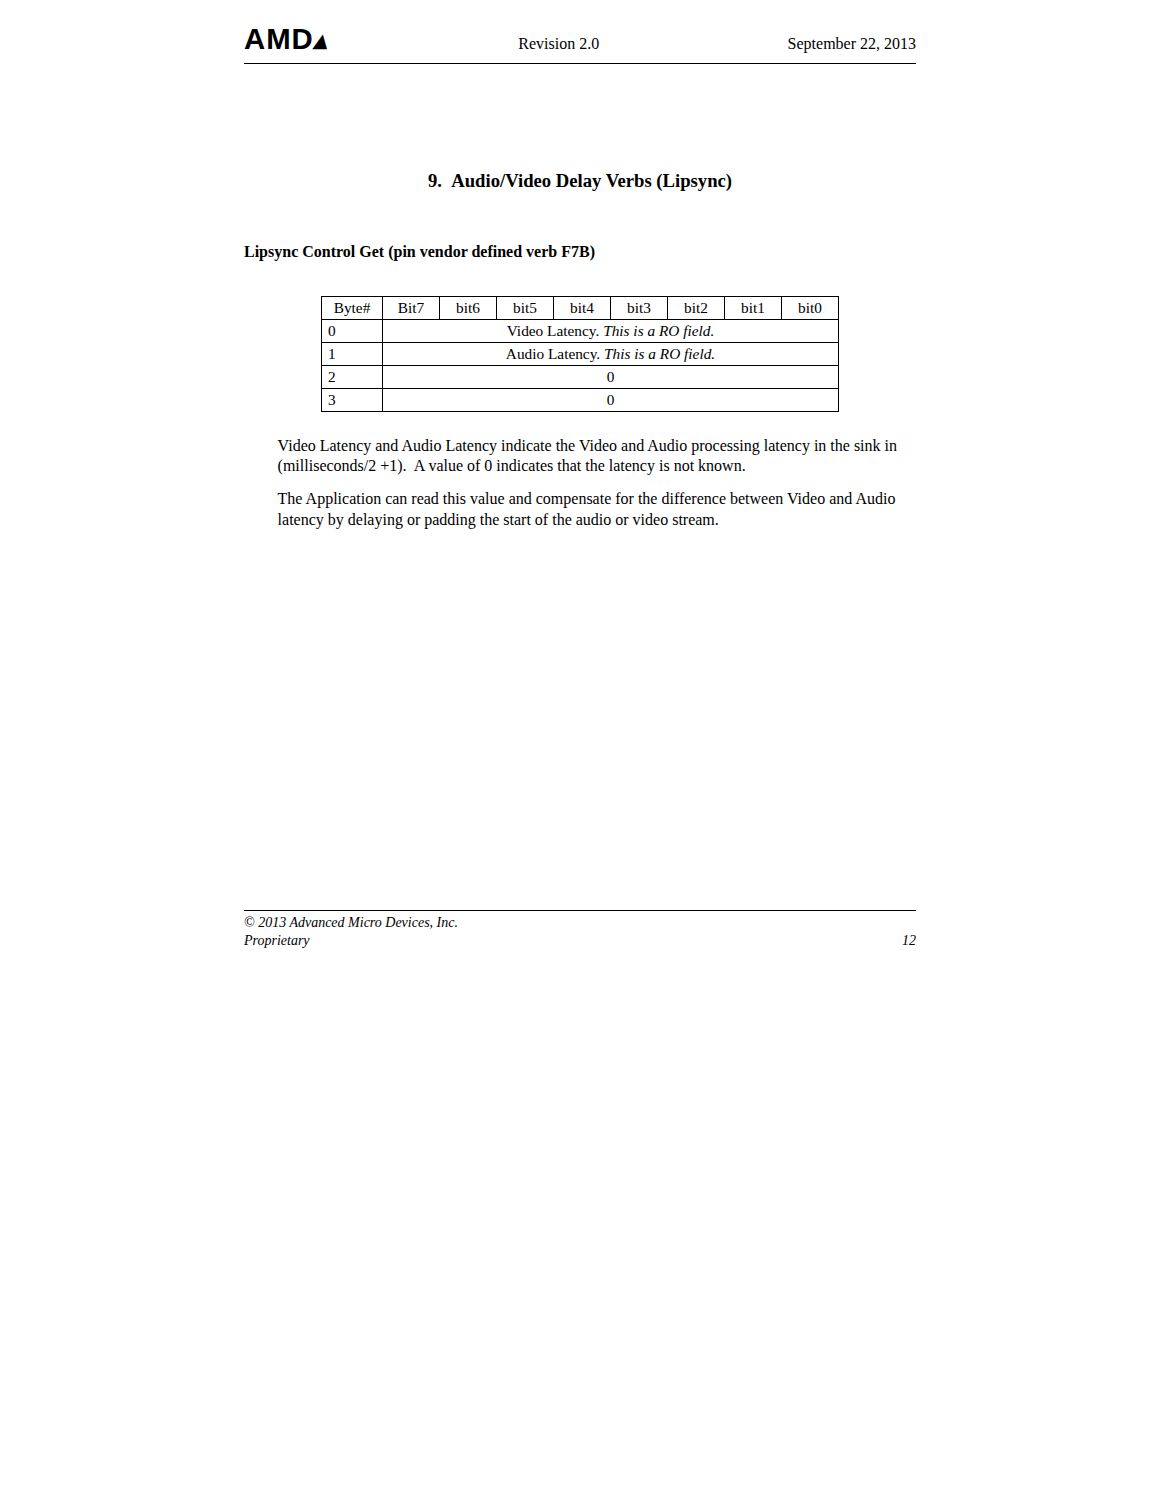AMD▴
Revision 2.0
September 22, 2013
9. Audio/Video Delay Verbs (Lipsync)
Lipsync Control Get (pin vendor defined verb F7B)
| Byte# | Bit7 | bit6 | bit5 | bit4 | bit3 | bit2 | bit1 | bit0 |
| --- | --- | --- | --- | --- | --- | --- | --- | --- |
| 0 | Video Latency. This is a RO field. |
| 1 | Audio Latency. This is a RO field. |
| 2 | 0 |
| 3 | 0 |
Video Latency and Audio Latency indicate the Video and Audio processing latency in the sink in (milliseconds/2 +1). A value of 0 indicates that the latency is not known.
The Application can read this value and compensate for the difference between Video and Audio latency by delaying or padding the start of the audio or video stream.
© 2013 Advanced Micro Devices, Inc.
Proprietary
12